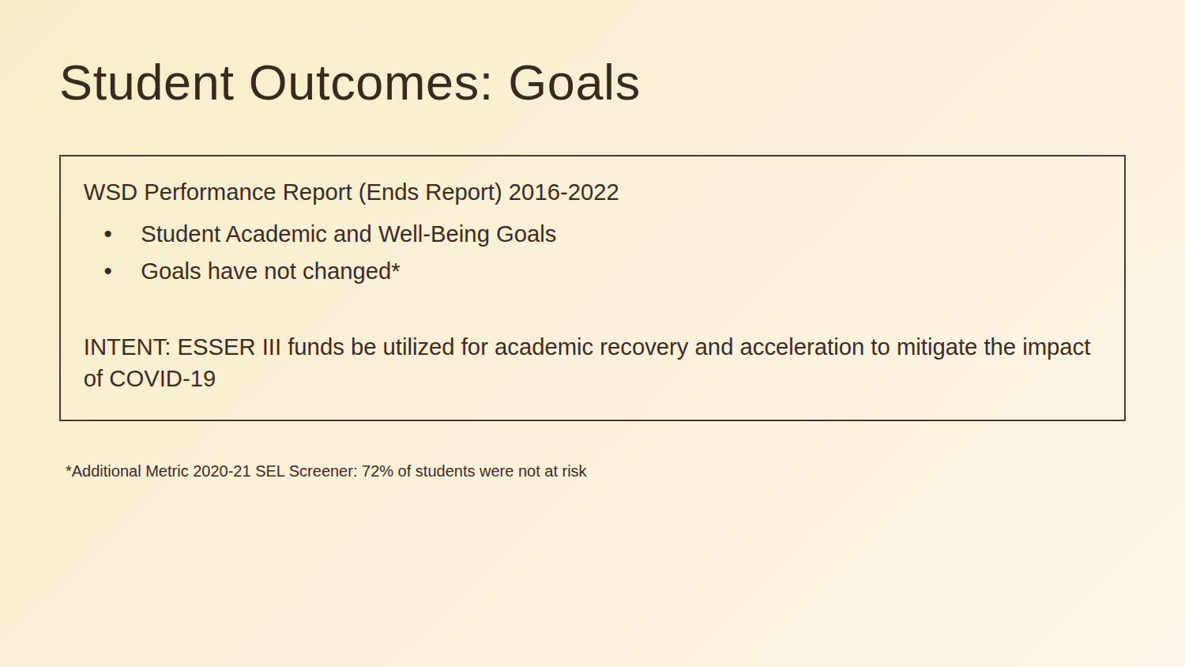Student Outcomes: Goals
WSD Performance Report (Ends Report) 2016-2022
Student Academic and Well-Being Goals
Goals have not changed*
INTENT: ESSER III funds be utilized for academic recovery and acceleration to mitigate the impact of COVID-19
*Additional Metric 2020-21 SEL Screener: 72% of students were not at risk